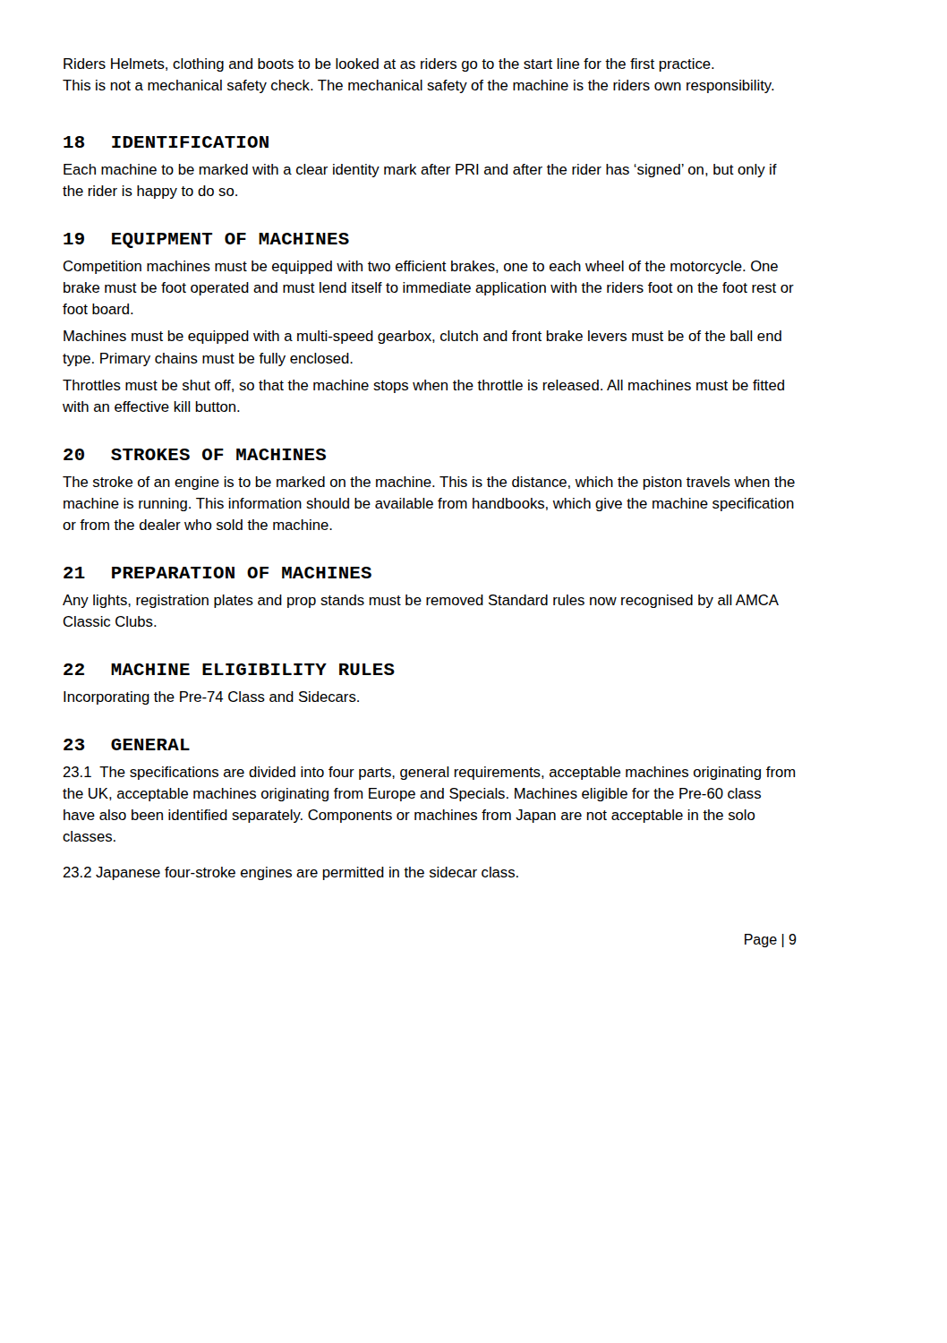Riders Helmets, clothing and boots to be looked at as riders go to the start line for the first practice.
This is not a mechanical safety check. The mechanical safety of the machine is the riders own responsibility.
18 Identification
Each machine to be marked with a clear identity mark after PRI and after the rider has ‘signed’ on, but only if the rider is happy to do so.
19 Equipment of Machines
Competition machines must be equipped with two efficient brakes, one to each wheel of the motorcycle. One brake must be foot operated and must lend itself to immediate application with the riders foot on the foot rest or foot board.
Machines must be equipped with a multi-speed gearbox, clutch and front brake levers must be of the ball end type. Primary chains must be fully enclosed.
Throttles must be shut off, so that the machine stops when the throttle is released. All machines must be fitted with an effective kill button.
20 Strokes of Machines
The stroke of an engine is to be marked on the machine. This is the distance, which the piston travels when the machine is running. This information should be available from handbooks, which give the machine specification or from the dealer who sold the machine.
21 Preparation of Machines
Any lights, registration plates and prop stands must be removed Standard rules now recognised by all AMCA Classic Clubs.
22 Machine Eligibility Rules
Incorporating the Pre-74 Class and Sidecars.
23 General
23.1 The specifications are divided into four parts, general requirements, acceptable machines originating from the UK, acceptable machines originating from Europe and Specials. Machines eligible for the Pre-60 class have also been identified separately. Components or machines from Japan are not acceptable in the solo classes.
23.2 Japanese four-stroke engines are permitted in the sidecar class.
Page | 9